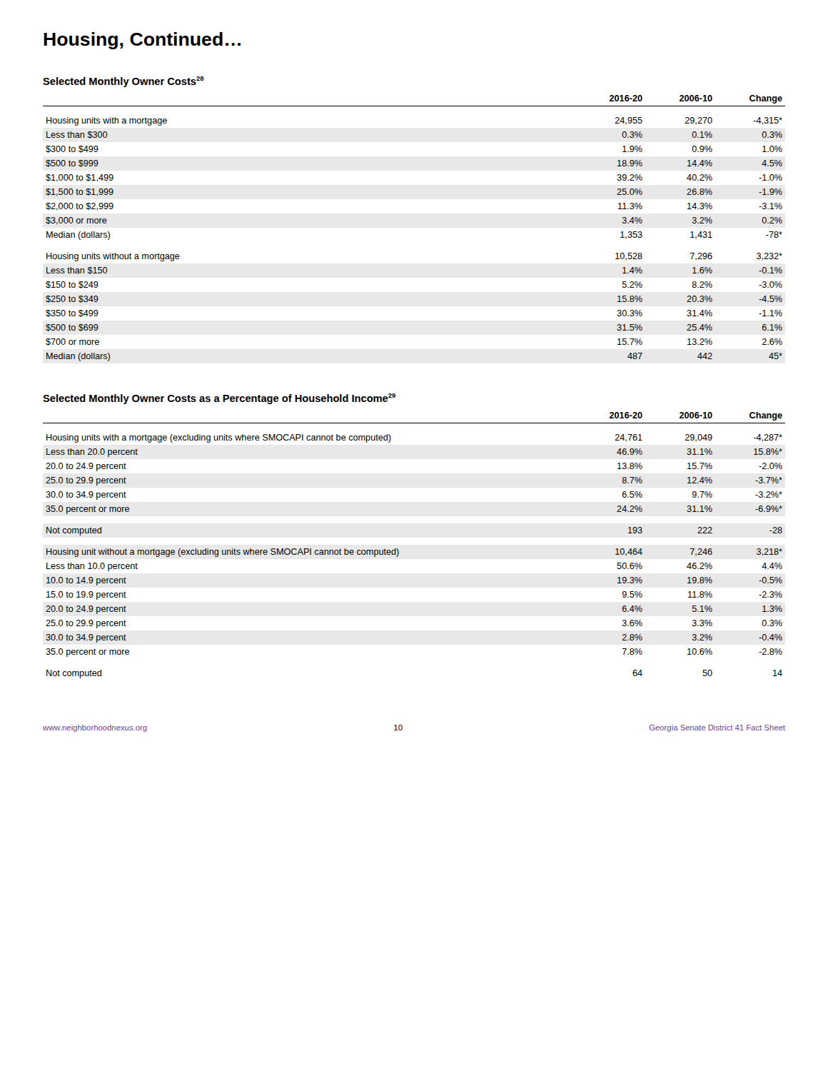Housing, Continued…
Selected Monthly Owner Costs 28
| | 2016-20 | 2006-10 | Change |
| --- | --- | --- | --- |
| Housing units with a mortgage | 24,955 | 29,270 | -4,315* |
| Less than $300 | 0.3% | 0.1% | 0.3% |
| $300 to $499 | 1.9% | 0.9% | 1.0% |
| $500 to $999 | 18.9% | 14.4% | 4.5% |
| $1,000 to $1,499 | 39.2% | 40.2% | -1.0% |
| $1,500 to $1,999 | 25.0% | 26.8% | -1.9% |
| $2,000 to $2,999 | 11.3% | 14.3% | -3.1% |
| $3,000 or more | 3.4% | 3.2% | 0.2% |
| Median (dollars) | 1,353 | 1,431 | -78* |
| Housing units without a mortgage | 10,528 | 7,296 | 3,232* |
| Less than $150 | 1.4% | 1.6% | -0.1% |
| $150 to $249 | 5.2% | 8.2% | -3.0% |
| $250 to $349 | 15.8% | 20.3% | -4.5% |
| $350 to $499 | 30.3% | 31.4% | -1.1% |
| $500 to $699 | 31.5% | 25.4% | 6.1% |
| $700 or more | 15.7% | 13.2% | 2.6% |
| Median (dollars) | 487 | 442 | 45* |
Selected Monthly Owner Costs as a Percentage of Household Income 29
| | 2016-20 | 2006-10 | Change |
| --- | --- | --- | --- |
| Housing units with a mortgage (excluding units where SMOCAPI cannot be computed) | 24,761 | 29,049 | -4,287* |
| Less than 20.0 percent | 46.9% | 31.1% | 15.8%* |
| 20.0 to 24.9 percent | 13.8% | 15.7% | -2.0% |
| 25.0 to 29.9 percent | 8.7% | 12.4% | -3.7%* |
| 30.0 to 34.9 percent | 6.5% | 9.7% | -3.2%* |
| 35.0 percent or more | 24.2% | 31.1% | -6.9%* |
| Not computed | 193 | 222 | -28 |
| Housing unit without a mortgage (excluding units where SMOCAPI cannot be computed) | 10,464 | 7,246 | 3,218* |
| Less than 10.0 percent | 50.6% | 46.2% | 4.4% |
| 10.0 to 14.9 percent | 19.3% | 19.8% | -0.5% |
| 15.0 to 19.9 percent | 9.5% | 11.8% | -2.3% |
| 20.0 to 24.9 percent | 6.4% | 5.1% | 1.3% |
| 25.0 to 29.9 percent | 3.6% | 3.3% | 0.3% |
| 30.0 to 34.9 percent | 2.8% | 3.2% | -0.4% |
| 35.0 percent or more | 7.8% | 10.6% | -2.8% |
| Not computed | 64 | 50 | 14 |
www.neighborhoodnexus.org 10 Georgia Senate District 41 Fact Sheet